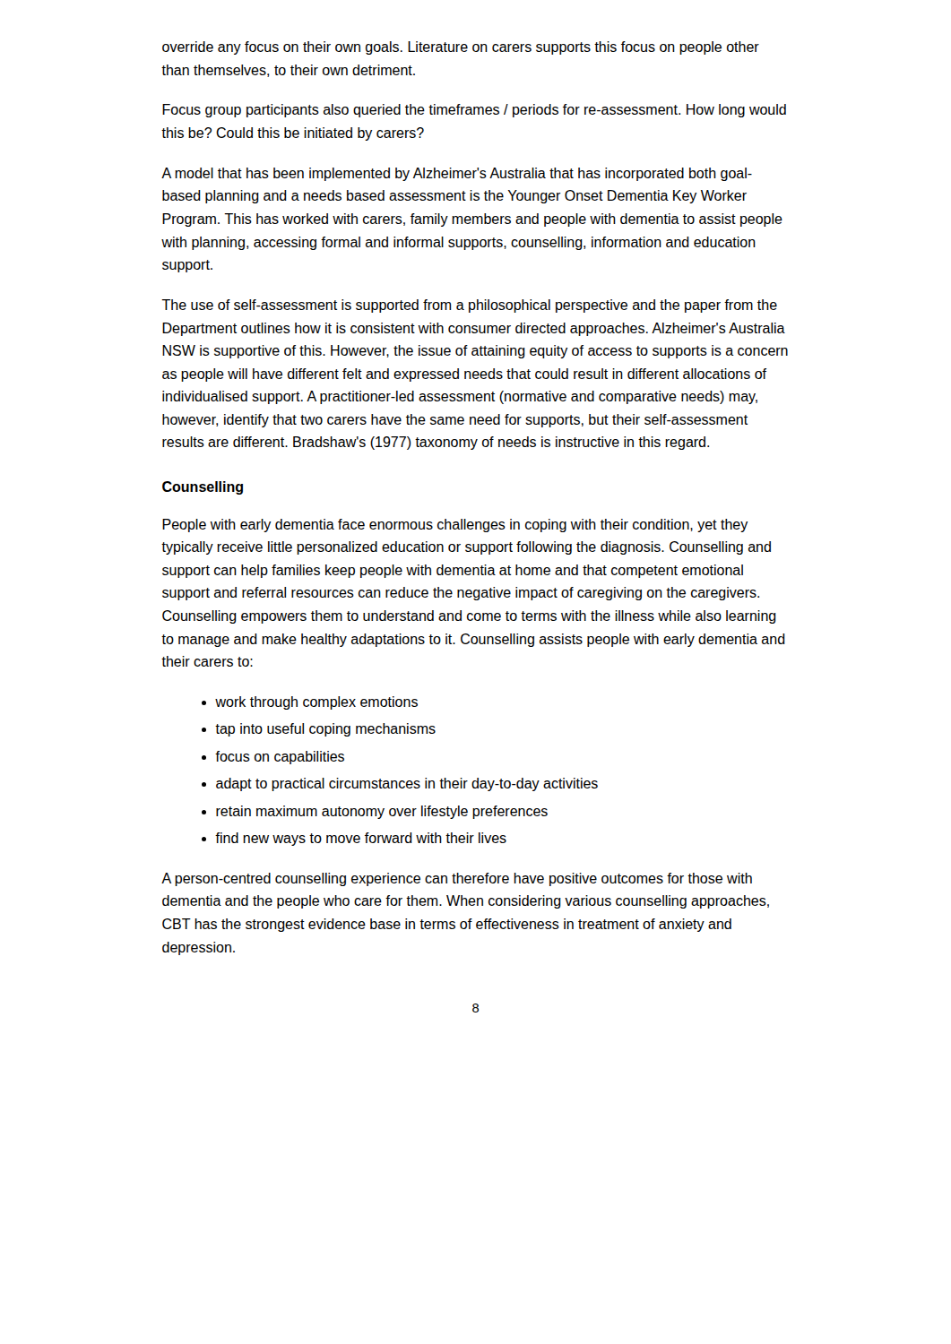override any focus on their own goals. Literature on carers supports this focus on people other than themselves, to their own detriment.
Focus group participants also queried the timeframes / periods for re-assessment. How long would this be? Could this be initiated by carers?
A model that has been implemented by Alzheimer's Australia that has incorporated both goal-based planning and a needs based assessment is the Younger Onset Dementia Key Worker Program. This has worked with carers, family members and people with dementia to assist people with planning, accessing formal and informal supports, counselling, information and education support.
The use of self-assessment is supported from a philosophical perspective and the paper from the Department outlines how it is consistent with consumer directed approaches. Alzheimer's Australia NSW is supportive of this. However, the issue of attaining equity of access to supports is a concern as people will have different felt and expressed needs that could result in different allocations of individualised support. A practitioner-led assessment (normative and comparative needs) may, however, identify that two carers have the same need for supports, but their self-assessment results are different. Bradshaw's (1977) taxonomy of needs is instructive in this regard.
Counselling
People with early dementia face enormous challenges in coping with their condition, yet they typically receive little personalized education or support following the diagnosis. Counselling and support can help families keep people with dementia at home and that competent emotional support and referral resources can reduce the negative impact of caregiving on the caregivers. Counselling empowers them to understand and come to terms with the illness while also learning to manage and make healthy adaptations to it. Counselling assists people with early dementia and their carers to:
work through complex emotions
tap into useful coping mechanisms
focus on capabilities
adapt to practical circumstances in their day-to-day activities
retain maximum autonomy over lifestyle preferences
find new ways to move forward with their lives
A person-centred counselling experience can therefore have positive outcomes for those with dementia and the people who care for them. When considering various counselling approaches, CBT has the strongest evidence base in terms of effectiveness in treatment of anxiety and depression.
8